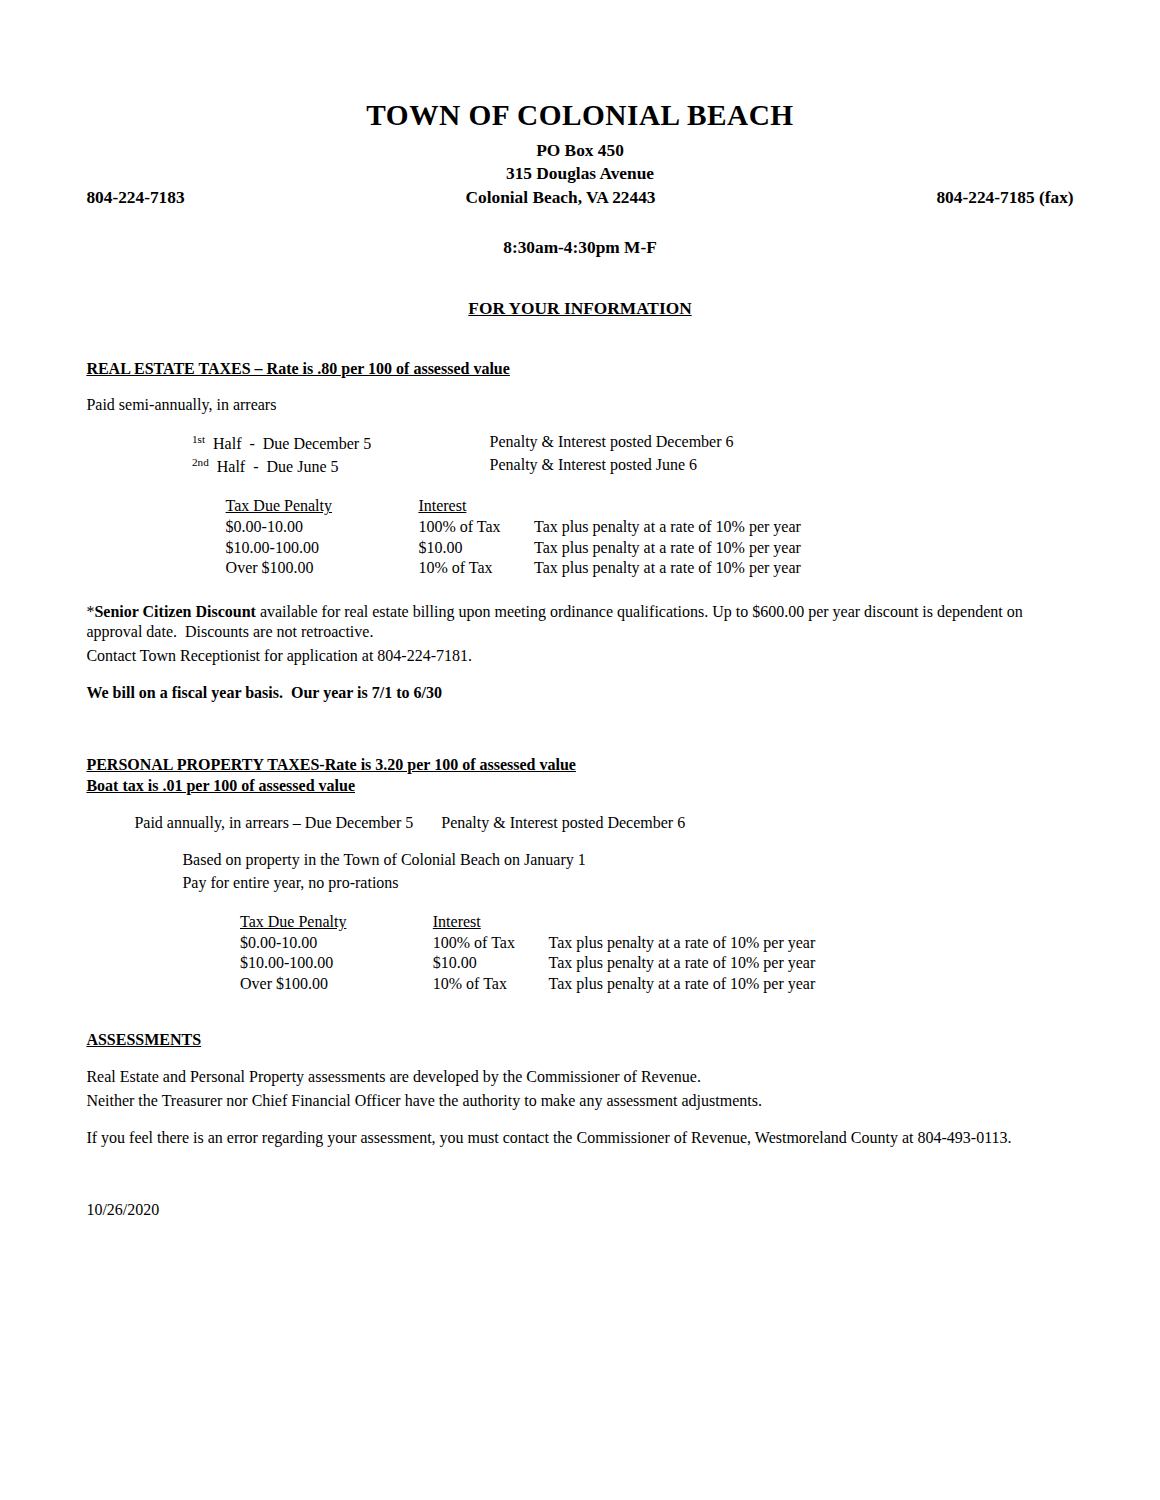TOWN OF COLONIAL BEACH
PO Box 450
315 Douglas Avenue
804-224-7183 Colonial Beach, VA 22443 804-224-7185 (fax)
8:30am-4:30pm M-F
FOR YOUR INFORMATION
REAL ESTATE TAXES – Rate is .80 per 100 of assessed value
Paid semi-annually, in arrears
1st Half - Due December 5 Penalty & Interest posted December 6
2nd Half - Due June 5 Penalty & Interest posted June 6
| Tax Due Penalty | Interest | |
| --- | --- | --- |
| $0.00-10.00 | 100% of Tax | Tax plus penalty at a rate of 10% per year |
| $10.00-100.00 | $10.00 | Tax plus penalty at a rate of 10% per year |
| Over $100.00 | 10% of Tax | Tax plus penalty at a rate of 10% per year |
*Senior Citizen Discount available for real estate billing upon meeting ordinance qualifications. Up to $600.00 per year discount is dependent on approval date. Discounts are not retroactive.
Contact Town Receptionist for application at 804-224-7181.
We bill on a fiscal year basis. Our year is 7/1 to 6/30
PERSONAL PROPERTY TAXES-Rate is 3.20 per 100 of assessed value
Boat tax is .01 per 100 of assessed value
Paid annually, in arrears – Due December 5 Penalty & Interest posted December 6
Based on property in the Town of Colonial Beach on January 1
Pay for entire year, no pro-rations
| Tax Due Penalty | Interest | |
| --- | --- | --- |
| $0.00-10.00 | 100% of Tax | Tax plus penalty at a rate of 10% per year |
| $10.00-100.00 | $10.00 | Tax plus penalty at a rate of 10% per year |
| Over $100.00 | 10% of Tax | Tax plus penalty at a rate of 10% per year |
ASSESSMENTS
Real Estate and Personal Property assessments are developed by the Commissioner of Revenue.
Neither the Treasurer nor Chief Financial Officer have the authority to make any assessment adjustments.
If you feel there is an error regarding your assessment, you must contact the Commissioner of Revenue, Westmoreland County at 804-493-0113.
10/26/2020